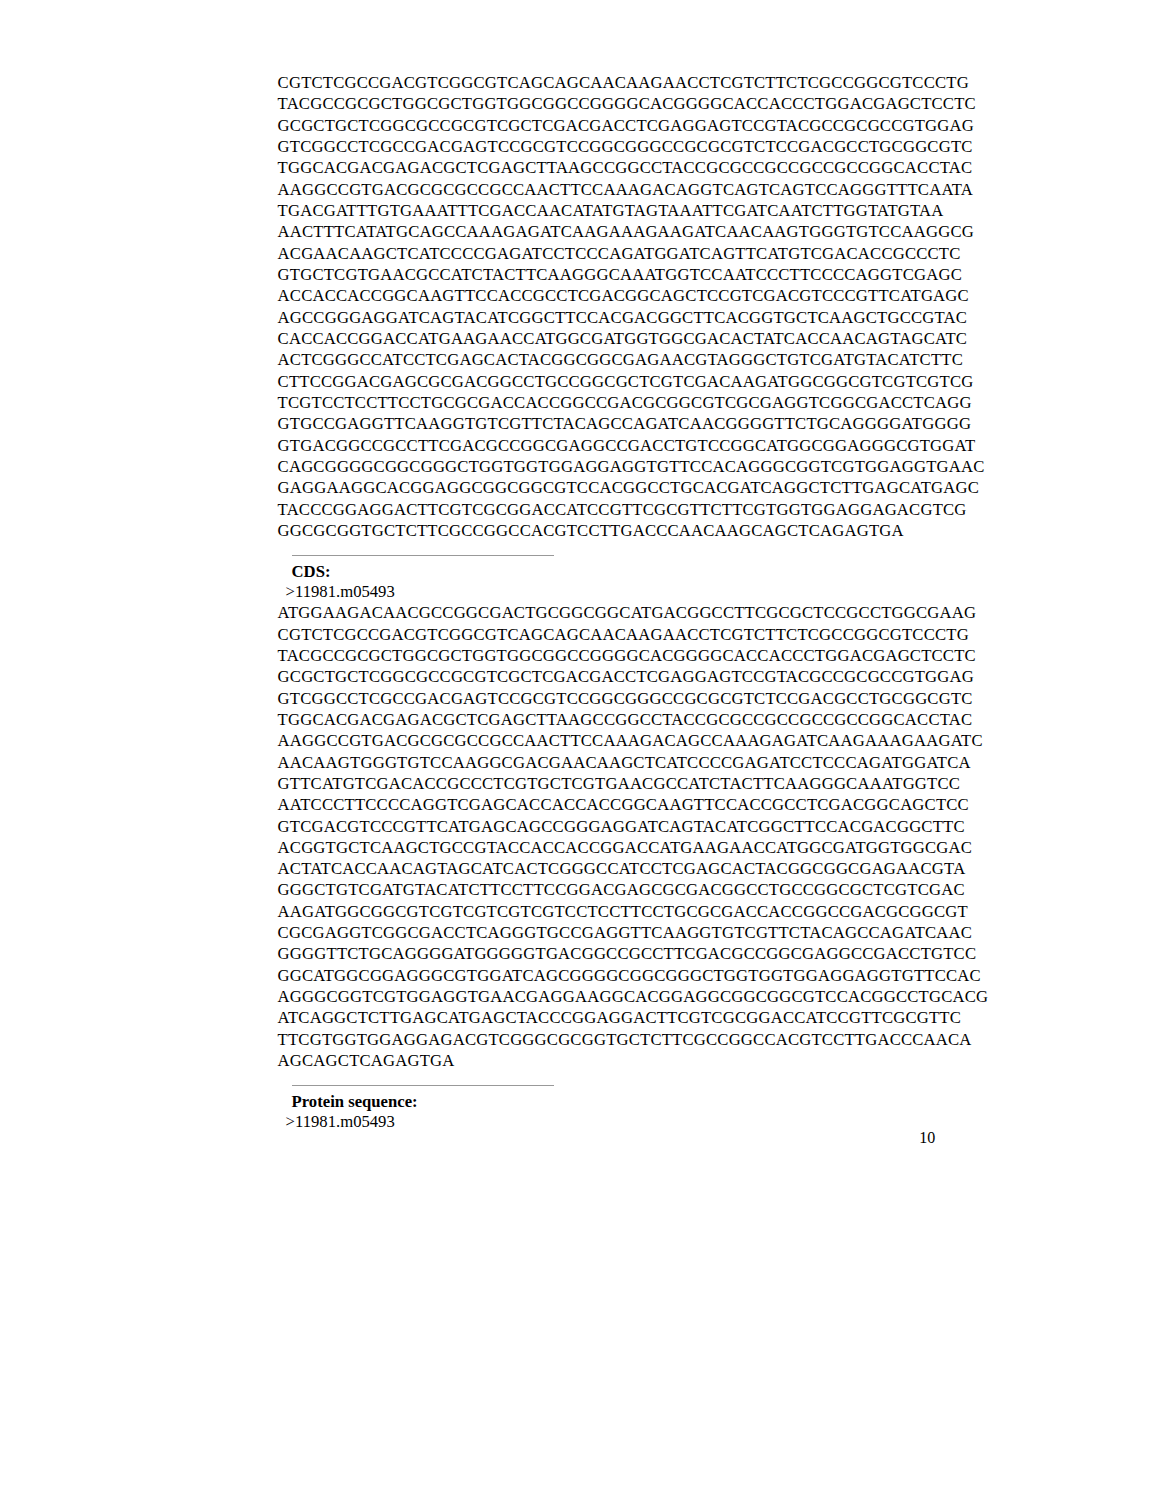CGTCTCGCCGACGTCGGCGTCAGCAGCAACAAGAACCTCGTCTTCTCGCCGGCGTCCCTG
TACGCCGCGCTGGCGCTGGTGGCGGCCGGGGCACGGGGCACCACCCTGGACGAGCTCCTC
GCGCTGCTCGGCGCCGCGTCGCTCGACGACCTCGAGGAGTCCGTACGCCGCGCCGTGGAG
GTCGGCCTCGCCGACGAGTCCGCGTCCGGCGGGCCGCGCGTCTCCGACGCCTGCGGCGTC
TGGCACGACGAGACGCTCGAGCTTAAGCCGGCCTACCGCGCCGCCGCCGCCGGCACCTAC
AAGGCCGTGACGCGCGCCGCCAACTTCCAAAGACAGGTCAGTCAGTCCAGGGTTTCAATA
TGACGATTTGTGAAATTTCGACCAACATATGTAGTAAATTCGATCAATCTTGGTATGTAA
AACTTTCATATGCAGCCAAAGAGATCAAGAAAGAAGATCAACAAGTGGGTGTCCAAGGCG
ACGAACAAGCTCATCCCCGAGATCCTCCCAGATGGATCAGTTCATGTCGACACCGCCCTC
GTGCTCGTGAACGCCATCTACTTCAAGGGCAAATGGTCCAATCCCTTCCCCAGGTCGAGC
ACCACCACCGGCAAGTTCCACCGCCTCGACGGCAGCTCCGTCGACGTCCCGTTCATGAGC
AGCCGGGAGGATCAGTACATCGGCTTCCACGACGGCTTCACGGTGCTCAAGCTGCCGTAC
CACCACCGGACCATGAAGAACCATGGCGATGGTGGCGACACTATCACCAACAGTAGCATC
ACTCGGGCCATCCTCGAGCACTACGGCGGCGAGAACGTAGGGCTGTCGATGTACATCTTC
CTTCCGGACGAGCGCGACGGCCTGCCGGCGCTCGTCGACAAGATGGCGGCGTCGTCGTCG
TCGTCCTCCTTCCTGCGCGACCACCGGCCGACGCGGCGTCGCGAGGTCGGCGACCTCAGG
GTGCCGAGGTTCAAGGTGTCGTTCTACAGCCAGATCAACGGGGTTCTGCAGGGGATGGGG
GTGACGGCCGCCTTCGACGCCGGCGAGGCCGACCTGTCCGGCATGGCGGAGGGCGTGGAT
CAGCGGGGCGGCGGGCTGGTGGTGGAGGAGGTGTTCCACAGGGCGGTCGTGGAGGTGAAC
GAGGAAGGCACGGAGGCGGCGGCGTCCACGGCCTGCACGATCAGGCTCTTGAGCATGAGC
TACCCGGAGGACTTCGTCGCGGACCATCCGTTCGCGTTCTTCGTGGTGGAGGAGACGTCG
GGCGCGGTGCTCTTCGCCGGCCACGTCCTTGACCCAACAAGCAGCTCAGAGTGA
CDS:
>11981.m05493
ATGGAAGACAACGCCGGCGACTGCGGCGGCATGACGGCCTTCGCGCTCCGCCTGGCGAAG
CGTCTCGCCGACGTCGGCGTCAGCAGCAACAAGAACCTCGTCTTCTCGCCGGCGTCCCTG
TACGCCGCGCTGGCGCTGGTGGCGGCCGGGGCACGGGGCACCACCCTGGACGAGCTCCTC
GCGCTGCTCGGCGCCGCGTCGCTCGACGACCTCGAGGAGTCCGTACGCCGCGCCGTGGAG
GTCGGCCTCGCCGACGAGTCCGCGTCCGGCGGGCCGCGCGTCTCCGACGCCTGCGGCGTC
TGGCACGACGAGACGCTCGAGCTTAAGCCGGCCTACCGCGCCGCCGCCGCCGGCACCTAC
AAGGCCGTGACGCGCGCCGCCAACTTCCAAAGACAGCCAAAGAGATCAAGAAAGAAGATC
AACAAGTGGGTGTCCAAGGCGACGAACAAGCTCATCCCCGAGATCCTCCCAGATGGATCA
GTTCATGTCGACACCGCCCTCGTGCTCGTGAACGCCATCTACTTCAAGGGCAAATGGTCC
AATCCCTTCCCCAGGTCGAGCACCACCACCGGCAAGTTCCACCGCCTCGACGGCAGCTCC
GTCGACGTCCCGTTCATGAGCAGCCGGGAGGATCAGTACATCGGCTTCCACGACGGCTTC
ACGGTGCTCAAGCTGCCGTACCACCACCGGACCATGAAGAACCATGGCGATGGTGGCGAC
ACTATCACCAACAGTAGCATCACTCGGGCCATCCTCGAGCACTACGGCGGCGAGAACGTA
GGGCTGTCGATGTACATCTTCCTTCCGGACGAGCGCGACGGCCTGCCGGCGCTCGTCGAC
AAGATGGCGGCGTCGTCGTCGTCGTCCTCCTTCCTGCGCGACCACCGGCCGACGCGGCGT
CGCGAGGTCGGCGACCTCAGGGTGCCGAGGTTCAAGGTGTCGTTCTACAGCCAGATCAAC
GGGGTTCTGCAGGGGATGGGGGTGACGGCCGCCTTCGACGCCGGCGAGGCCGACCTGTCC
GGCATGGCGGAGGGCGTGGATCAGCGGGGCGGCGGGCTGGTGGTGGAGGAGGTGTTCCAC
AGGGCGGTCGTGGAGGTGAACGAGGAAGGCACGGAGGCGGCGGCGTCCACGGCCTGCACG
ATCAGGCTCTTGAGCATGAGCTACCCGGAGGACTTCGTCGCGGACCATCCGTTCGCGTTC
TTCGTGGTGGAGGAGACGTCGGGCGCGGTGCTCTTCGCCGGCCACGTCCTTGACCCAACA
AGCAGCTCAGAGTGA
Protein sequence:
>11981.m05493
10